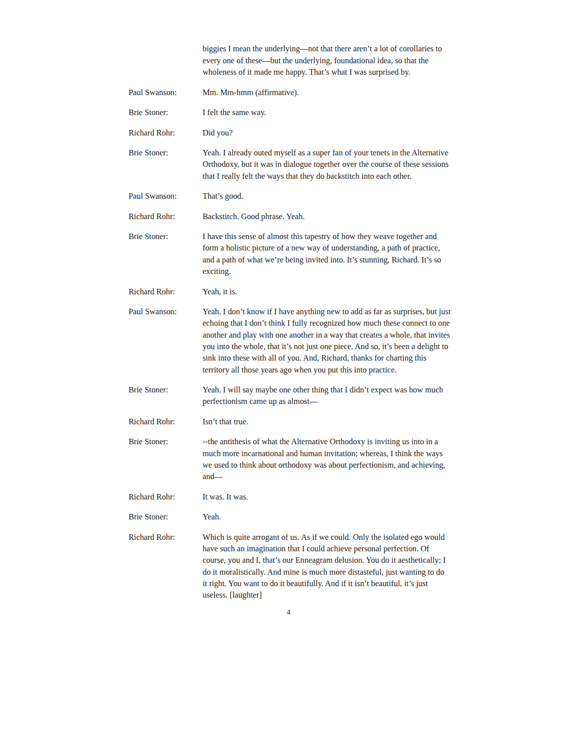biggies I mean the underlying—not that there aren’t a lot of corollaries to every one of these—but the underlying, foundational idea, so that the wholeness of it made me happy. That’s what I was surprised by.
Paul Swanson:
Mm. Mm-hmm (affirmative).
Brie Stoner:
I felt the same way.
Richard Rohr:
Did you?
Brie Stoner:
Yeah. I already outed myself as a super fan of your tenets in the Alternative Orthodoxy, but it was in dialogue together over the course of these sessions that I really felt the ways that they do backstitch into each other.
Paul Swanson:
That’s good.
Richard Rohr:
Backstitch. Good phrase. Yeah.
Brie Stoner:
I have this sense of almost this tapestry of how they weave together and form a holistic picture of a new way of understanding, a path of practice, and a path of what we’re being invited into. It’s stunning, Richard. It’s so exciting.
Richard Rohr:
Yeah, it is.
Paul Swanson:
Yeah. I don’t know if I have anything new to add as far as surprises, but just echoing that I don’t think I fully recognized how much these connect to one another and play with one another in a way that creates a whole, that invites you into the whole, that it’s not just one piece. And so, it’s been a delight to sink into these with all of you. And, Richard, thanks for charting this territory all those years ago when you put this into practice.
Brie Stoner:
Yeah. I will say maybe one other thing that I didn’t expect was how much perfectionism came up as almost—
Richard Rohr:
Isn’t that true.
Brie Stoner:
--the antithesis of what the Alternative Orthodoxy is inviting us into in a much more incarnational and human invitation; whereas, I think the ways we used to think about orthodoxy was about perfectionism, and achieving, and—
Richard Rohr:
It was. It was.
Brie Stoner:
Yeah.
Richard Rohr:
Which is quite arrogant of us. As if we could. Only the isolated ego would have such an imagination that I could achieve personal perfection. Of course, you and I, that’s our Enneagram delusion. You do it aesthetically; I do it moralistically. And mine is much more distasteful, just wanting to do it right. You want to do it beautifully. And if it isn’t beautiful, it’s just useless. [laughter]
4